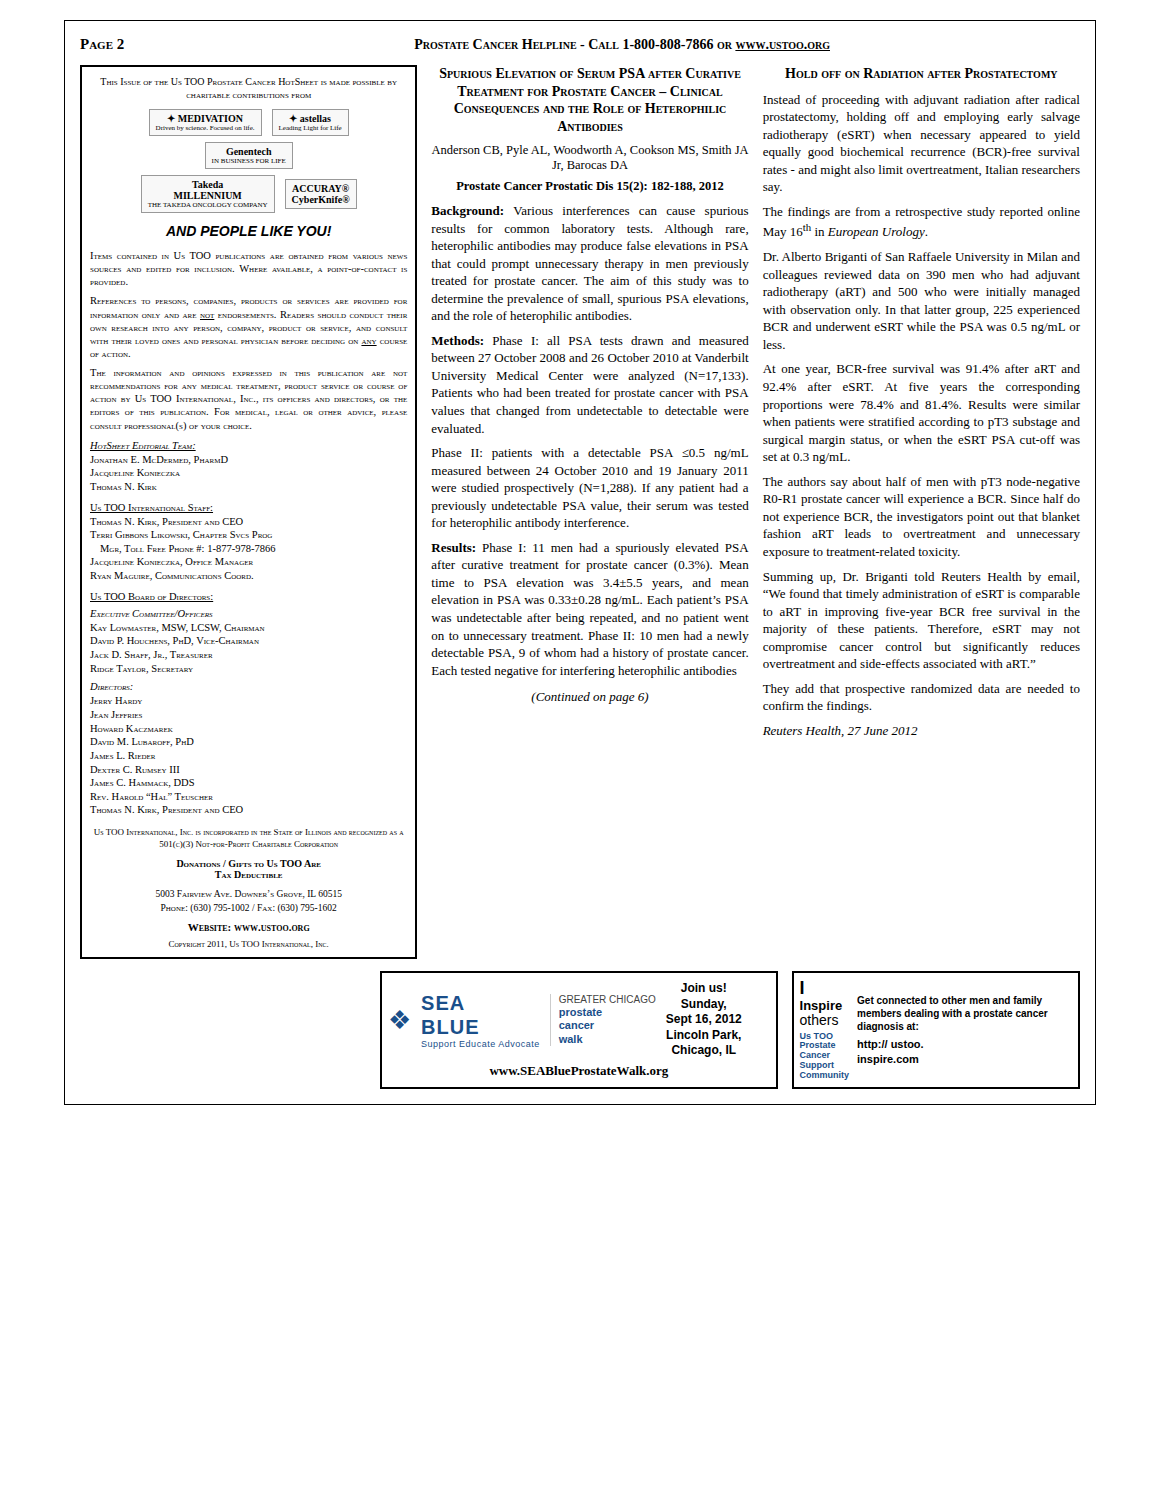Page 2
Prostate Cancer Helpline - Call 1-800-808-7866 or www.ustoo.org
This Issue of the Us TOO Prostate Cancer HotSheet is made possible by charitable contributions from
✦ MEDIVATIONDriven by science. Focused on life. ✦ astellasLeading Light for Life
GenentechIN BUSINESS FOR LIFE
Takeda
MILLENNIUMTHE TAKEDA ONCOLOGY COMPANY ACCURAY®
CyberKnife®
AND PEOPLE LIKE YOU!
Items contained in Us TOO publications are obtained from various news sources and edited for inclusion. Where available, a point-of-contact is provided.
References to persons, companies, products or services are provided for information only and are not endorsements. Readers should conduct their own research into any person, company, product or service, and consult with their loved ones and personal physician before deciding on any course of action.
The information and opinions expressed in this publication are not recommendations for any medical treatment, product service or course of action by Us TOO International, Inc., its officers and directors, or the editors of this publication. For medical, legal or other advice, please consult professional(s) of your choice.
HotSheet Editorial Team:
Jonathan E. McDermed, PharmD
Jacqueline Konieczka
Thomas N. Kirk
Us TOO International Staff:
Thomas N. Kirk, President and CEO
Terri Gibbons Likowski, Chapter Svcs Prog
Mgr, Toll Free Phone #: 1-877-978-7866
Jacqueline Konieczka, Office Manager
Ryan Maguire, Communications Coord.
Us TOO Board of Directors:
Executive Committee/Officers
Kay Lowmaster, MSW, LCSW, Chairman
David P. Houchens, PhD, Vice-Chairman
Jack D. Shaff, Jr., Treasurer
Ridge Taylor, Secretary
Directors:
Jerry Hardy
Jean Jeffries
Howard Kaczmarek
David M. Lubaroff, PhD
James L. Rieder
Dexter C. Rumsey III
James C. Hammack, DDS
Rev. Harold “Hal” Teuscher
Thomas N. Kirk, President and CEO
Us TOO International, Inc. is incorporated in the State of Illinois and recognized as a 501(c)(3) Not-for-Profit Charitable Corporation
Donations / Gifts to Us TOO Are
Tax Deductible
5003 Fairview Ave. Downer’s Grove, IL 60515
Phone: (630) 795-1002 / Fax: (630) 795-1602
Website: www.ustoo.org
Copyright 2011, Us TOO International, Inc.
Spurious Elevation of Serum PSA after Curative Treatment for Prostate Cancer – Clinical Consequences and the Role of Heterophilic Antibodies
Anderson CB, Pyle AL, Woodworth A, Cookson MS, Smith JA Jr, Barocas DA
Prostate Cancer Prostatic Dis 15(2): 182-188, 2012
Background: Various interferences can cause spurious results for common laboratory tests. Although rare, heterophilic antibodies may produce false elevations in PSA that could prompt unnecessary therapy in men previously treated for prostate cancer. The aim of this study was to determine the prevalence of small, spurious PSA elevations, and the role of heterophilic antibodies.
Methods: Phase I: all PSA tests drawn and measured between 27 October 2008 and 26 October 2010 at Vanderbilt University Medical Center were analyzed (N=17,133). Patients who had been treated for prostate cancer with PSA values that changed from undetectable to detectable were evaluated.
Phase II: patients with a detectable PSA ≤0.5 ng/mL measured between 24 October 2010 and 19 January 2011 were studied prospectively (N=1,288). If any patient had a previously undetectable PSA value, their serum was tested for heterophilic antibody interference.
Results: Phase I: 11 men had a spuriously elevated PSA after curative treatment for prostate cancer (0.3%). Mean time to PSA elevation was 3.4±5.5 years, and mean elevation in PSA was 0.33±0.28 ng/mL. Each patient’s PSA was undetectable after being repeated, and no patient went on to unnecessary treatment. Phase II: 10 men had a newly detectable PSA, 9 of whom had a history of prostate cancer. Each tested negative for interfering heterophilic antibodies
(Continued on page 6)
Hold off on Radiation after Prostatectomy
Instead of proceeding with adjuvant radiation after radical prostatectomy, holding off and employing early salvage radiotherapy (eSRT) when necessary appeared to yield equally good biochemical recurrence (BCR)-free survival rates - and might also limit overtreatment, Italian researchers say.
The findings are from a retrospective study reported online May 16th in European Urology.
Dr. Alberto Briganti of San Raffaele University in Milan and colleagues reviewed data on 390 men who had adjuvant radiotherapy (aRT) and 500 who were initially managed with observation only. In that latter group, 225 experienced BCR and underwent eSRT while the PSA was 0.5 ng/mL or less.
At one year, BCR-free survival was 91.4% after aRT and 92.4% after eSRT. At five years the corresponding proportions were 78.4% and 81.4%. Results were similar when patients were stratified according to pT3 substage and surgical margin status, or when the eSRT PSA cut-off was set at 0.3 ng/mL.
The authors say about half of men with pT3 node-negative R0-R1 prostate cancer will experience a BCR. Since half do not experience BCR, the investigators point out that blanket fashion aRT leads to overtreatment and unnecessary exposure to treatment-related toxicity.
Summing up, Dr. Briganti told Reuters Health by email, “We found that timely administration of eSRT is comparable to aRT in improving five-year BCR free survival in the majority of these patients. Therefore, eSRT may not compromise cancer control but significantly reduces overtreatment and side-effects associated with aRT.”
They add that prospective randomized data are needed to confirm the findings.
Reuters Health, 27 June 2012
❖
SEA
BLUE
Support Educate Advocate
GREATER CHICAGO
prostate
cancer
walk
Join us!
Sunday,
Sept 16, 2012
Lincoln Park,
Chicago, IL
www.SEABlueProstateWalk.org
I Inspire
others
Us TOO
Prostate Cancer
Support Community
Get connected to other men and family members dealing with a prostate cancer diagnosis at:
http:// ustoo.
inspire.com